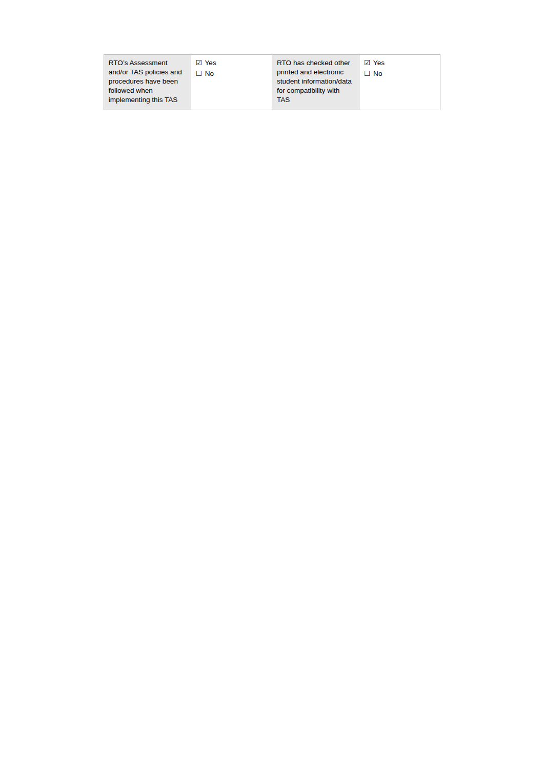| RTO’s Assessment and/or TAS policies and procedures have been followed when implementing this TAS | ☑ Yes ☐ No | RTO has checked other printed and electronic student information/data for compatibility with TAS | ☑ Yes ☐ No |